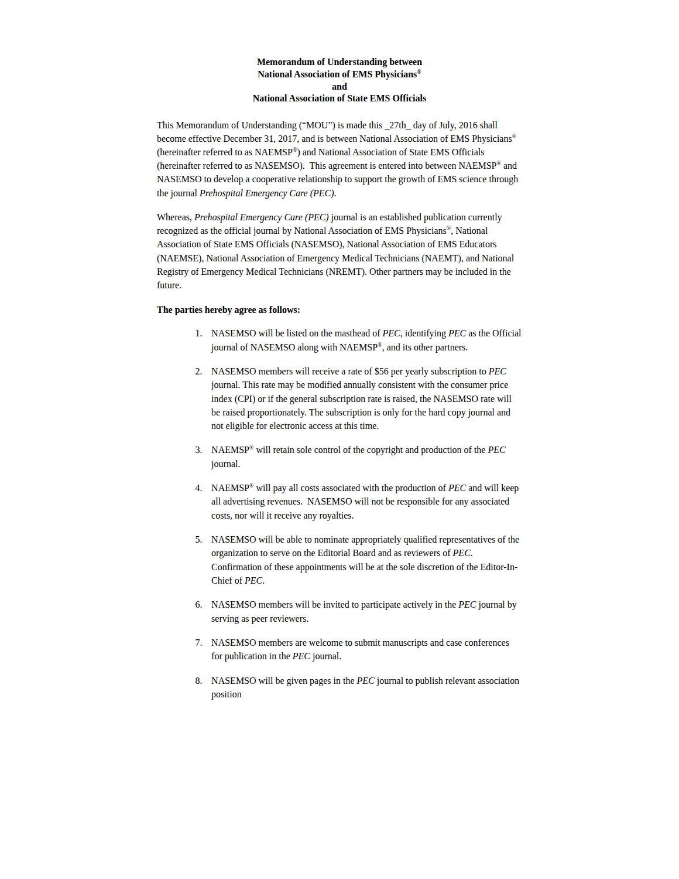Memorandum of Understanding between
National Association of EMS Physicians®
and
National Association of State EMS Officials
This Memorandum of Understanding (“MOU”) is made this _27th_ day of July, 2016 shall become effective December 31, 2017, and is between National Association of EMS Physicians® (hereinafter referred to as NAEMSP®) and National Association of State EMS Officials (hereinafter referred to as NASEMSO). This agreement is entered into between NAEMSP® and NASEMSO to develop a cooperative relationship to support the growth of EMS science through the journal Prehospital Emergency Care (PEC).
Whereas, Prehospital Emergency Care (PEC) journal is an established publication currently recognized as the official journal by National Association of EMS Physicians®, National Association of State EMS Officials (NASEMSO), National Association of EMS Educators (NAEMSE), National Association of Emergency Medical Technicians (NAEMT), and National Registry of Emergency Medical Technicians (NREMT). Other partners may be included in the future.
The parties hereby agree as follows:
NASEMSO will be listed on the masthead of PEC, identifying PEC as the Official journal of NASEMSO along with NAEMSP®, and its other partners.
NASEMSO members will receive a rate of $56 per yearly subscription to PEC journal. This rate may be modified annually consistent with the consumer price index (CPI) or if the general subscription rate is raised, the NASEMSO rate will be raised proportionately. The subscription is only for the hard copy journal and not eligible for electronic access at this time.
NAEMSP® will retain sole control of the copyright and production of the PEC journal.
NAEMSP® will pay all costs associated with the production of PEC and will keep all advertising revenues. NASEMSO will not be responsible for any associated costs, nor will it receive any royalties.
NASEMSO will be able to nominate appropriately qualified representatives of the organization to serve on the Editorial Board and as reviewers of PEC. Confirmation of these appointments will be at the sole discretion of the Editor-In-Chief of PEC.
NASEMSO members will be invited to participate actively in the PEC journal by serving as peer reviewers.
NASEMSO members are welcome to submit manuscripts and case conferences for publication in the PEC journal.
NASEMSO will be given pages in the PEC journal to publish relevant association position